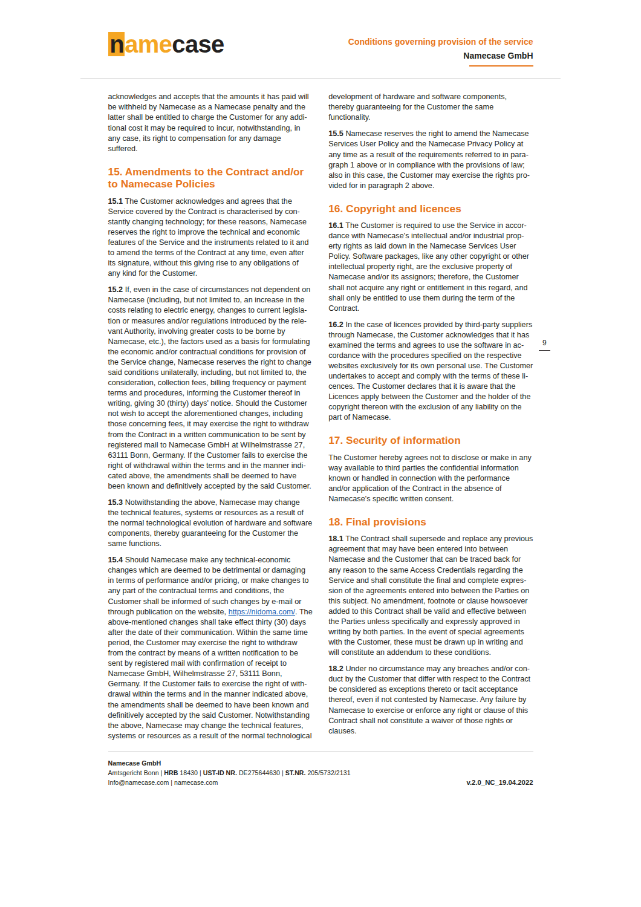name case
Conditions governing provision of the service
Namecase GmbH
9
acknowledges and accepts that the amounts it has paid will be withheld by Namecase as a Namecase penalty and the latter shall be entitled to charge the Customer for any additional cost it may be required to incur, notwithstanding, in any case, its right to compensation for any damage suffered.
15. Amendments to the Contract and/or to Namecase Policies
15.1 The Customer acknowledges and agrees that the Service covered by the Contract is characterised by constantly changing technology; for these reasons, Namecase reserves the right to improve the technical and economic features of the Service and the instruments related to it and to amend the terms of the Contract at any time, even after its signature, without this giving rise to any obligations of any kind for the Customer.
15.2 If, even in the case of circumstances not dependent on Namecase (including, but not limited to, an increase in the costs relating to electric energy, changes to current legislation or measures and/or regulations introduced by the relevant Authority, involving greater costs to be borne by Namecase, etc.), the factors used as a basis for formulating the economic and/or contractual conditions for provision of the Service change, Namecase reserves the right to change said conditions unilaterally, including, but not limited to, the consideration, collection fees, billing frequency or payment terms and procedures, informing the Customer thereof in writing, giving 30 (thirty) days' notice. Should the Customer not wish to accept the aforementioned changes, including those concerning fees, it may exercise the right to withdraw from the Contract in a written communication to be sent by registered mail to Namecase GmbH at Wilhelmstrasse 27, 63111 Bonn, Germany. If the Customer fails to exercise the right of withdrawal within the terms and in the manner indicated above, the amendments shall be deemed to have been known and definitively accepted by the said Customer.
15.3 Notwithstanding the above, Namecase may change the technical features, systems or resources as a result of the normal technological evolution of hardware and software components, thereby guaranteeing for the Customer the same functions.
15.4 Should Namecase make any technical-economic changes which are deemed to be detrimental or damaging in terms of performance and/or pricing, or make changes to any part of the contractual terms and conditions, the Customer shall be informed of such changes by e-mail or through publication on the website, https://nidoma.com/. The above-mentioned changes shall take effect thirty (30) days after the date of their communication. Within the same time period, the Customer may exercise the right to withdraw from the contract by means of a written notification to be sent by registered mail with confirmation of receipt to Namecase GmbH, Wilhelmstrasse 27, 53111 Bonn, Germany. If the Customer fails to exercise the right of withdrawal within the terms and in the manner indicated above, the amendments shall be deemed to have been known and definitively accepted by the said Customer. Notwithstanding the above, Namecase may change the technical features, systems or resources as a result of the normal technological development of hardware and software components, thereby guaranteeing for the Customer the same functionality.
15.5 Namecase reserves the right to amend the Namecase Services User Policy and the Namecase Privacy Policy at any time as a result of the requirements referred to in paragraph 1 above or in compliance with the provisions of law; also in this case, the Customer may exercise the rights provided for in paragraph 2 above.
16. Copyright and licences
16.1 The Customer is required to use the Service in accordance with Namecase's intellectual and/or industrial property rights as laid down in the Namecase Services User Policy. Software packages, like any other copyright or other intellectual property right, are the exclusive property of Namecase and/or its assignors; therefore, the Customer shall not acquire any right or entitlement in this regard, and shall only be entitled to use them during the term of the Contract.
16.2 In the case of licences provided by third-party suppliers through Namecase, the Customer acknowledges that it has examined the terms and agrees to use the software in accordance with the procedures specified on the respective websites exclusively for its own personal use. The Customer undertakes to accept and comply with the terms of these licences. The Customer declares that it is aware that the Licences apply between the Customer and the holder of the copyright thereon with the exclusion of any liability on the part of Namecase.
17. Security of information
The Customer hereby agrees not to disclose or make in any way available to third parties the confidential information known or handled in connection with the performance and/or application of the Contract in the absence of Namecase's specific written consent.
18. Final provisions
18.1 The Contract shall supersede and replace any previous agreement that may have been entered into between Namecase and the Customer that can be traced back for any reason to the same Access Credentials regarding the Service and shall constitute the final and complete expression of the agreements entered into between the Parties on this subject. No amendment, footnote or clause howsoever added to this Contract shall be valid and effective between the Parties unless specifically and expressly approved in writing by both parties. In the event of special agreements with the Customer, these must be drawn up in writing and will constitute an addendum to these conditions.
18.2 Under no circumstance may any breaches and/or conduct by the Customer that differ with respect to the Contract be considered as exceptions thereto or tacit acceptance thereof, even if not contested by Namecase. Any failure by Namecase to exercise or enforce any right or clause of this Contract shall not constitute a waiver of those rights or clauses.
Namecase GmbH
Amtsgericht Bonn | HRB 18430 | UST-ID NR. DE275644630 | ST.NR. 205/5732/2131
Info@namecase.com | namecase.com
v.2.0_NC_19.04.2022